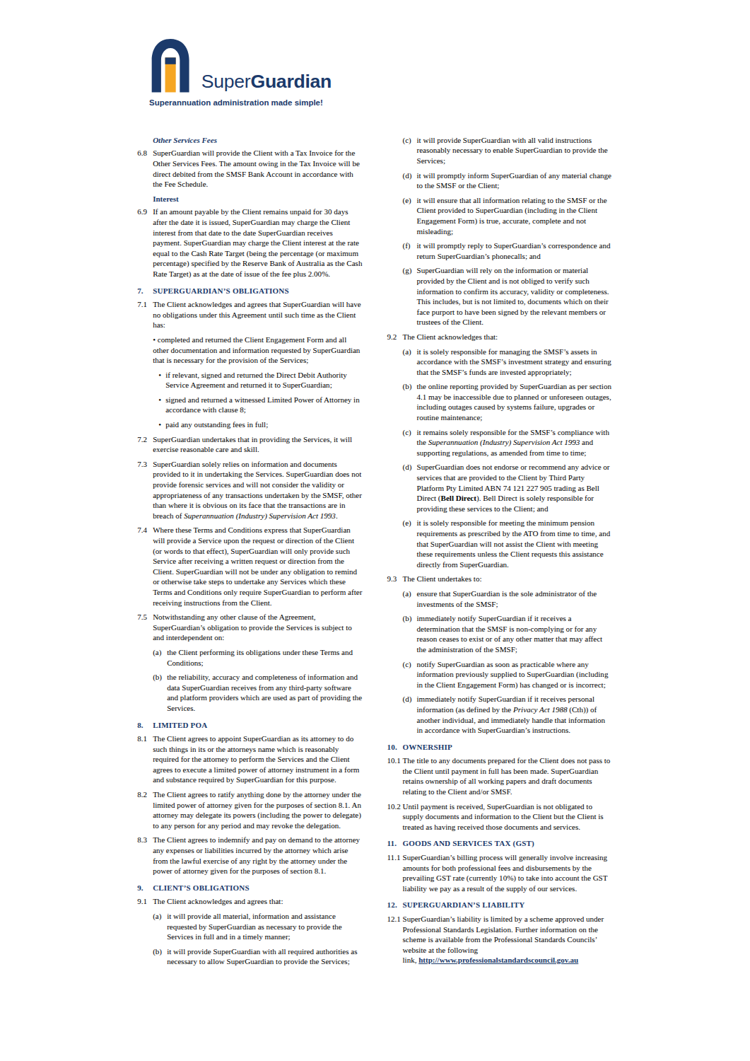Super Guardian
Superannuation administration made simple!
Other Services Fees
6.8 SuperGuardian will provide the Client with a Tax Invoice for the Other Services Fees. The amount owing in the Tax Invoice will be direct debited from the SMSF Bank Account in accordance with the Fee Schedule.
Interest
6.9 If an amount payable by the Client remains unpaid for 30 days after the date it is issued, SuperGuardian may charge the Client interest from that date to the date SuperGuardian receives payment. SuperGuardian may charge the Client interest at the rate equal to the Cash Rate Target (being the percentage (or maximum percentage) specified by the Reserve Bank of Australia as the Cash Rate Target) as at the date of issue of the fee plus 2.00%.
7. SUPERGUARDIAN’S OBLIGATIONS
7.1 The Client acknowledges and agrees that SuperGuardian will have no obligations under this Agreement until such time as the Client has:
• completed and returned the Client Engagement Form and all other documentation and information requested by SuperGuardian that is necessary for the provision of the Services;
if relevant, signed and returned the Direct Debit Authority Service Agreement and returned it to SuperGuardian;
signed and returned a witnessed Limited Power of Attorney in accordance with clause 8;
paid any outstanding fees in full;
7.2 SuperGuardian undertakes that in providing the Services, it will exercise reasonable care and skill.
7.3 SuperGuardian solely relies on information and documents provided to it in undertaking the Services. SuperGuardian does not provide forensic services and will not consider the validity or appropriateness of any transactions undertaken by the SMSF, other than where it is obvious on its face that the transactions are in breach of Superannuation (Industry) Supervision Act 1993.
7.4 Where these Terms and Conditions express that SuperGuardian will provide a Service upon the request or direction of the Client (or words to that effect), SuperGuardian will only provide such Service after receiving a written request or direction from the Client. SuperGuardian will not be under any obligation to remind or otherwise take steps to undertake any Services which these Terms and Conditions only require SuperGuardian to perform after receiving instructions from the Client.
7.5 Notwithstanding any other clause of the Agreement, SuperGuardian’s obligation to provide the Services is subject to and interdependent on:
(a) the Client performing its obligations under these Terms and Conditions;
(b) the reliability, accuracy and completeness of information and data SuperGuardian receives from any third-party software and platform providers which are used as part of providing the Services.
8. LIMITED POA
8.1 The Client agrees to appoint SuperGuardian as its attorney to do such things in its or the attorneys name which is reasonably required for the attorney to perform the Services and the Client agrees to execute a limited power of attorney instrument in a form and substance required by SuperGuardian for this purpose.
8.2 The Client agrees to ratify anything done by the attorney under the limited power of attorney given for the purposes of section 8.1. An attorney may delegate its powers (including the power to delegate) to any person for any period and may revoke the delegation.
8.3 The Client agrees to indemnify and pay on demand to the attorney any expenses or liabilities incurred by the attorney which arise from the lawful exercise of any right by the attorney under the power of attorney given for the purposes of section 8.1.
9. CLIENT’S OBLIGATIONS
9.1 The Client acknowledges and agrees that:
(a) it will provide all material, information and assistance requested by SuperGuardian as necessary to provide the Services in full and in a timely manner;
(b) it will provide SuperGuardian with all required authorities as necessary to allow SuperGuardian to provide the Services;
(c) it will provide SuperGuardian with all valid instructions reasonably necessary to enable SuperGuardian to provide the Services;
(d) it will promptly inform SuperGuardian of any material change to the SMSF or the Client;
(e) it will ensure that all information relating to the SMSF or the Client provided to SuperGuardian (including in the Client Engagement Form) is true, accurate, complete and not misleading;
(f) it will promptly reply to SuperGuardian’s correspondence and return SuperGuardian’s phonecalls; and
(g) SuperGuardian will rely on the information or material provided by the Client and is not obliged to verify such information to confirm its accuracy, validity or completeness. This includes, but is not limited to, documents which on their face purport to have been signed by the relevant members or trustees of the Client.
9.2 The Client acknowledges that:
(a) it is solely responsible for managing the SMSF’s assets in accordance with the SMSF’s investment strategy and ensuring that the SMSF’s funds are invested appropriately;
(b) the online reporting provided by SuperGuardian as per section 4.1 may be inaccessible due to planned or unforeseen outages, including outages caused by systems failure, upgrades or routine maintenance;
(c) it remains solely responsible for the SMSF’s compliance with the Superannuation (Industry) Supervision Act 1993 and supporting regulations, as amended from time to time;
(d) SuperGuardian does not endorse or recommend any advice or services that are provided to the Client by Third Party Platform Pty Limited ABN 74 121 227 905 trading as Bell Direct (Bell Direct). Bell Direct is solely responsible for providing these services to the Client; and
(e) it is solely responsible for meeting the minimum pension requirements as prescribed by the ATO from time to time, and that SuperGuardian will not assist the Client with meeting these requirements unless the Client requests this assistance directly from SuperGuardian.
9.3 The Client undertakes to:
(a) ensure that SuperGuardian is the sole administrator of the investments of the SMSF;
(b) immediately notify SuperGuardian if it receives a determination that the SMSF is non-complying or for any reason ceases to exist or of any other matter that may affect the administration of the SMSF;
(c) notify SuperGuardian as soon as practicable where any information previously supplied to SuperGuardian (including in the Client Engagement Form) has changed or is incorrect;
(d) immediately notify SuperGuardian if it receives personal information (as defined by the Privacy Act 1988 (Cth)) of another individual, and immediately handle that information in accordance with SuperGuardian’s instructions.
10. OWNERSHIP
10.1 The title to any documents prepared for the Client does not pass to the Client until payment in full has been made. SuperGuardian retains ownership of all working papers and draft documents relating to the Client and/or SMSF.
10.2 Until payment is received, SuperGuardian is not obligated to supply documents and information to the Client but the Client is treated as having received those documents and services.
11. GOODS AND SERVICES TAX (GST)
11.1 SuperGuardian’s billing process will generally involve increasing amounts for both professional fees and disbursements by the prevailing GST rate (currently 10%) to take into account the GST liability we pay as a result of the supply of our services.
12. SUPERGUARDIAN’S LIABILITY
12.1 SuperGuardian’s liability is limited by a scheme approved under Professional Standards Legislation. Further information on the scheme is available from the Professional Standards Councils’ website at the following
link, http://www.professionalstandardscouncil.gov.au